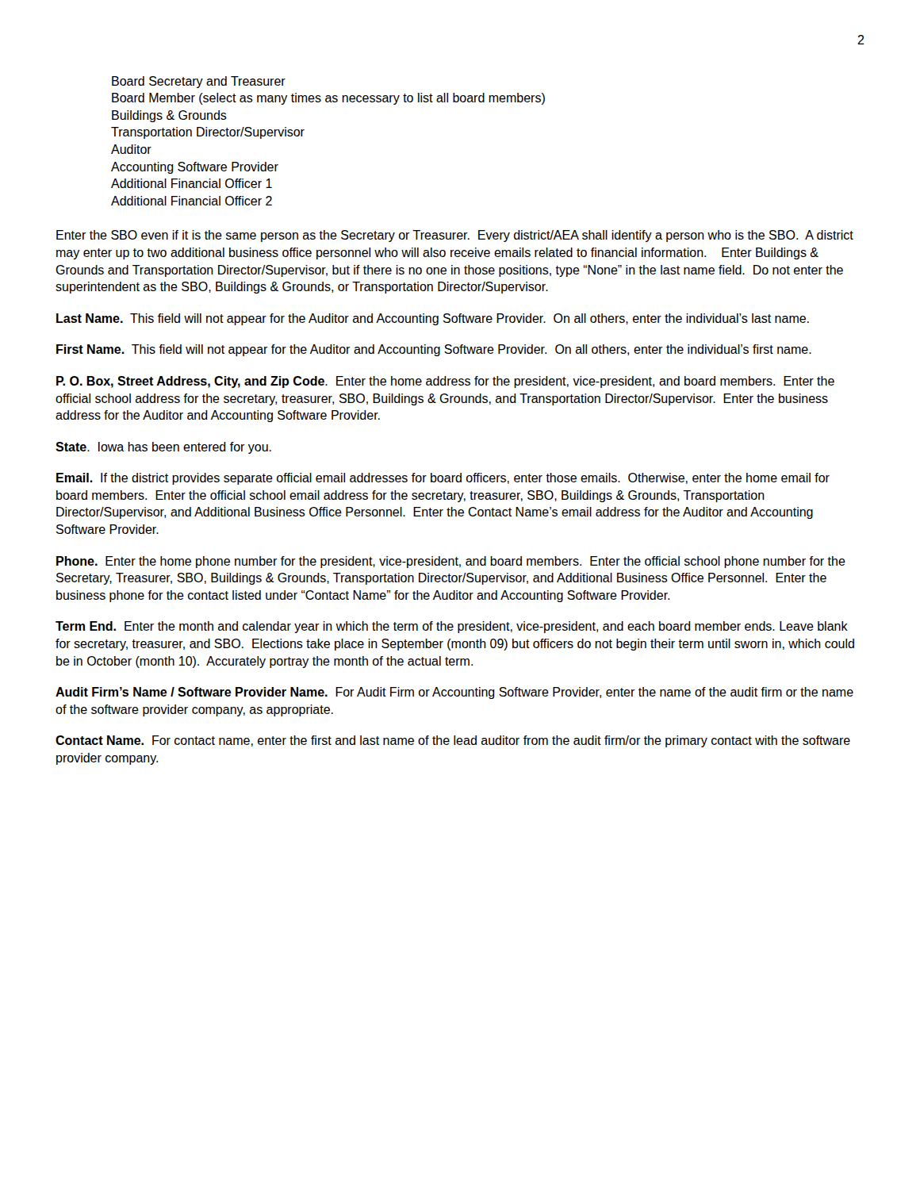2
Board Secretary and Treasurer
Board Member (select as many times as necessary to list all board members)
Buildings & Grounds
Transportation Director/Supervisor
Auditor
Accounting Software Provider
Additional Financial Officer 1
Additional Financial Officer 2
Enter the SBO even if it is the same person as the Secretary or Treasurer. Every district/AEA shall identify a person who is the SBO. A district may enter up to two additional business office personnel who will also receive emails related to financial information. Enter Buildings & Grounds and Transportation Director/Supervisor, but if there is no one in those positions, type “None” in the last name field. Do not enter the superintendent as the SBO, Buildings & Grounds, or Transportation Director/Supervisor.
Last Name. This field will not appear for the Auditor and Accounting Software Provider. On all others, enter the individual’s last name.
First Name. This field will not appear for the Auditor and Accounting Software Provider. On all others, enter the individual’s first name.
P. O. Box, Street Address, City, and Zip Code. Enter the home address for the president, vice-president, and board members. Enter the official school address for the secretary, treasurer, SBO, Buildings & Grounds, and Transportation Director/Supervisor. Enter the business address for the Auditor and Accounting Software Provider.
State. Iowa has been entered for you.
Email. If the district provides separate official email addresses for board officers, enter those emails. Otherwise, enter the home email for board members. Enter the official school email address for the secretary, treasurer, SBO, Buildings & Grounds, Transportation Director/Supervisor, and Additional Business Office Personnel. Enter the Contact Name’s email address for the Auditor and Accounting Software Provider.
Phone. Enter the home phone number for the president, vice-president, and board members. Enter the official school phone number for the Secretary, Treasurer, SBO, Buildings & Grounds, Transportation Director/Supervisor, and Additional Business Office Personnel. Enter the business phone for the contact listed under “Contact Name” for the Auditor and Accounting Software Provider.
Term End. Enter the month and calendar year in which the term of the president, vice-president, and each board member ends. Leave blank for secretary, treasurer, and SBO. Elections take place in September (month 09) but officers do not begin their term until sworn in, which could be in October (month 10). Accurately portray the month of the actual term.
Audit Firm’s Name / Software Provider Name. For Audit Firm or Accounting Software Provider, enter the name of the audit firm or the name of the software provider company, as appropriate.
Contact Name. For contact name, enter the first and last name of the lead auditor from the audit firm/or the primary contact with the software provider company.